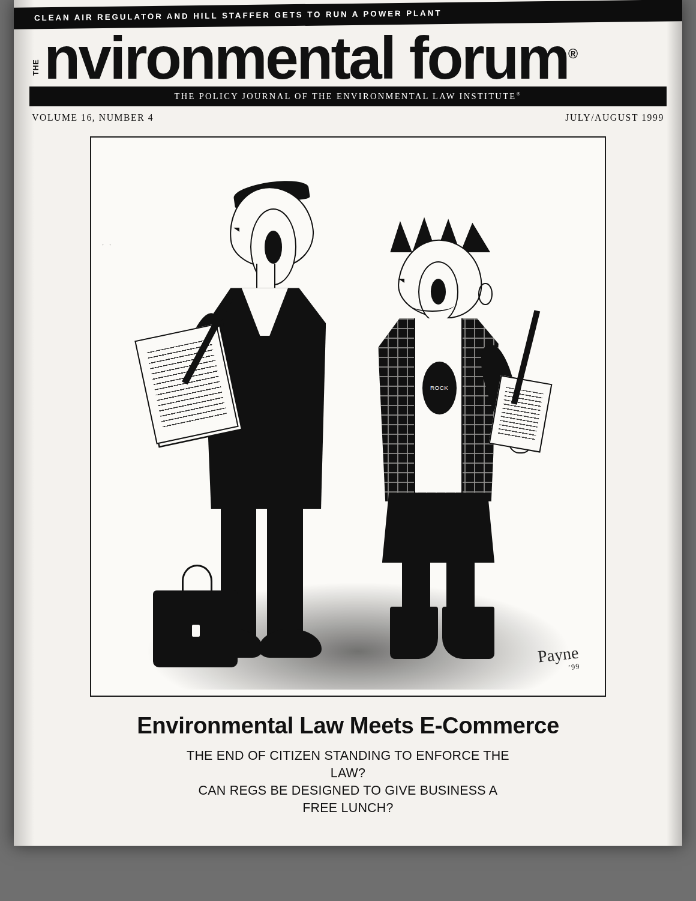Clean Air Regulator and Hill Staffer Gets to Run a Power Plant
The
nvironmental Forum®
The Policy Journal of the Environmental Law Institute®
Volume 16, Number 4 July/August 1999
· ·
ROCK
Payne’99
Environmental Law Meets E-Commerce
The end of citizen standing to enforce the law?
Can regs be designed to give business a free lunch?